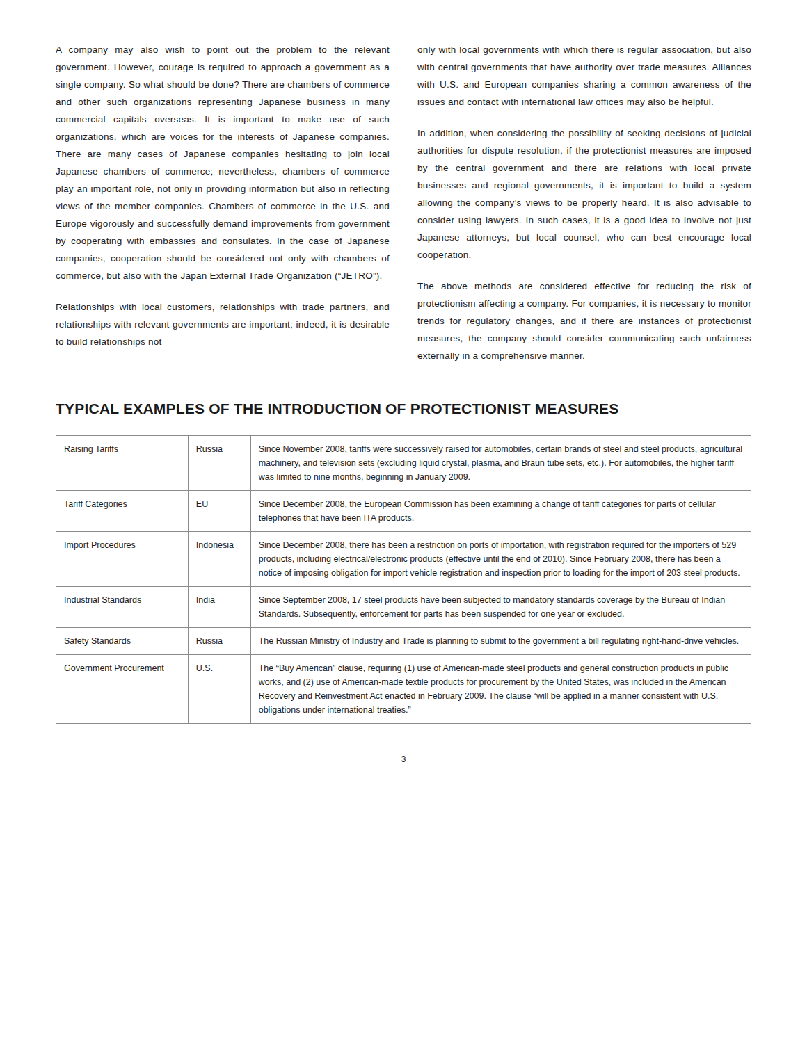A company may also wish to point out the problem to the relevant government. However, courage is required to approach a government as a single company. So what should be done? There are chambers of commerce and other such organizations representing Japanese business in many commercial capitals overseas. It is important to make use of such organizations, which are voices for the interests of Japanese companies. There are many cases of Japanese companies hesitating to join local Japanese chambers of commerce; nevertheless, chambers of commerce play an important role, not only in providing information but also in reflecting views of the member companies. Chambers of commerce in the U.S. and Europe vigorously and successfully demand improvements from government by cooperating with embassies and consulates. In the case of Japanese companies, cooperation should be considered not only with chambers of commerce, but also with the Japan External Trade Organization (“JETRO”).
Relationships with local customers, relationships with trade partners, and relationships with relevant governments are important; indeed, it is desirable to build relationships not
only with local governments with which there is regular association, but also with central governments that have authority over trade measures. Alliances with U.S. and European companies sharing a common awareness of the issues and contact with international law offices may also be helpful.
In addition, when considering the possibility of seeking decisions of judicial authorities for dispute resolution, if the protectionist measures are imposed by the central government and there are relations with local private businesses and regional governments, it is important to build a system allowing the company’s views to be properly heard. It is also advisable to consider using lawyers. In such cases, it is a good idea to involve not just Japanese attorneys, but local counsel, who can best encourage local cooperation.
The above methods are considered effective for reducing the risk of protectionism affecting a company. For companies, it is necessary to monitor trends for regulatory changes, and if there are instances of protectionist measures, the company should consider communicating such unfairness externally in a comprehensive manner.
Typical Examples of the Introduction of Protectionist Measures
| Raising Tariffs | Russia | Since November 2008, tariffs were successively raised for automobiles, certain brands of steel and steel products, agricultural machinery, and television sets (excluding liquid crystal, plasma, and Braun tube sets, etc.). For automobiles, the higher tariff was limited to nine months, beginning in January 2009. |
| Tariff Categories | EU | Since December 2008, the European Commission has been examining a change of tariff categories for parts of cellular telephones that have been ITA products. |
| Import Procedures | Indonesia | Since December 2008, there has been a restriction on ports of importation, with registration required for the importers of 529 products, including electrical/electronic products (effective until the end of 2010). Since February 2008, there has been a notice of imposing obligation for import vehicle registration and inspection prior to loading for the import of 203 steel products. |
| Industrial Standards | India | Since September 2008, 17 steel products have been subjected to mandatory standards coverage by the Bureau of Indian Standards. Subsequently, enforcement for parts has been suspended for one year or excluded. |
| Safety Standards | Russia | The Russian Ministry of Industry and Trade is planning to submit to the government a bill regulating right-hand-drive vehicles. |
| Government Procurement | U.S. | The “Buy American” clause, requiring (1) use of American-made steel products and general construction products in public works, and (2) use of American-made textile products for procurement by the United States, was included in the American Recovery and Reinvestment Act enacted in February 2009. The clause “will be applied in a manner consistent with U.S. obligations under international treaties.” |
3